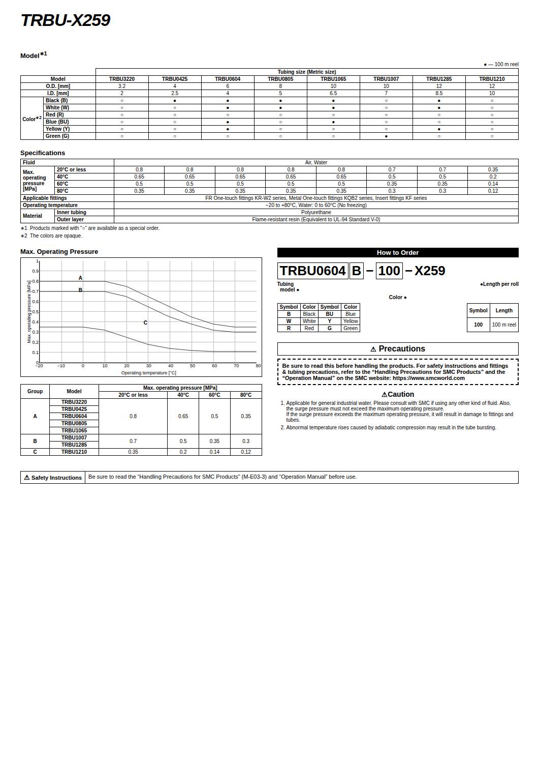TRBU-X259
Model∗1
● — 100 m reel
| | Tubing size (Metric size) |
| --- | --- |
| Model | TRBU3220 | TRBU0425 | TRBU0604 | TRBU0805 | TRBU1065 | TRBU1007 | TRBU1285 | TRBU1210 |
| O.D. [mm] | 3.2 | 4 | 6 | 8 | 10 | 10 | 12 | 12 |
| I.D. [mm] | 2 | 2.5 | 4 | 5 | 6.5 | 7 | 8.5 | 10 |
| Color ∗2 | Black (B) | | | | | | | | |
| White (W) | | | | | | | | |
| Red (R) | | | | | | | | |
| Blue (BU) | | | | | | | | |
| Yellow (Y) | | | | | | | | |
| Green (G) | | | | | | | | |
Specifications
| Fluid | Air, Water |
| Max. operating pressure [MPa] | 20°C or less | 0.8 | 0.8 | 0.8 | 0.8 | 0.8 | 0.7 | 0.7 | 0.35 |
| 40°C | 0.65 | 0.65 | 0.65 | 0.65 | 0.65 | 0.5 | 0.5 | 0.2 |
| 60°C | 0.5 | 0.5 | 0.5 | 0.5 | 0.5 | 0.35 | 0.35 | 0.14 |
| 80°C | 0.35 | 0.35 | 0.35 | 0.35 | 0.35 | 0.3 | 0.3 | 0.12 |
| Applicable fittings | FR One-touch fittings KR-W2 series, Metal One-touch fittings KQB2 series, Insert fittings KF series |
| Operating temperature | −20 to +80°C, Water: 0 to 60°C (No freezing) |
| Material | Inner tubing | Polyurethane |
| Outer layer | Flame-resistant resin (Equivalent to UL-94 Standard V-0) |
∗1 Products marked with “○” are available as a special order.
∗2 The colors are opaque.
Max. Operating Pressure
Max. operating pressure [MPa]
1 0.9 0.8 0.7 0.6 0.5 0.4 0.3 0.2 0.1 0
A
B
C
−20 −10 0 10 20 30 40 50 60 70 80
Operating temperature [°C]
| Group | Model | Max. operating pressure [MPa] |
| --- | --- | --- |
| 20°C or less | 40°C | 60°C | 80°C |
| A | TRBU3220 | 0.8 | 0.65 | 0.5 | 0.35 |
| TRBU0425 |
| TRBU0604 |
| TRBU0805 |
| TRBU1065 |
| B | TRBU1007 | 0.7 | 0.5 | 0.35 | 0.3 |
| TRBU1285 |
| C | TRBU1210 | 0.35 | 0.2 | 0.14 | 0.12 |
How to Order
TRBU0604 B−100−X259
Tubing
model ●
●Length per roll
Color ●
| Symbol | Color | Symbol | Color |
| --- | --- | --- | --- |
| B | Black | BU | Blue |
| W | White | Y | Yellow |
| R | Red | G | Green |
| Symbol | Length |
| --- | --- |
| 100 | 100 m reel |
⚠ Precautions
Be sure to read this before handling the products. For safety instructions and fittings & tubing precautions, refer to the “Handling Precautions for SMC Products” and the “Operation Manual” on the SMC website: https://www.smcworld.com
⚠Caution
Applicable for general industrial water. Please consult with SMC if using any other kind of fluid. Also, the surge pressure must not exceed the maximum operating pressure.
If the surge pressure exceeds the maximum operating pressure, it will result in damage to fittings and tubes.
Abnormal temperature rises caused by adiabatic compression may result in the tube bursting.
⚠ Safety Instructions
Be sure to read the “Handling Precautions for SMC Products” (M-E03-3) and “Operation Manual” before use.